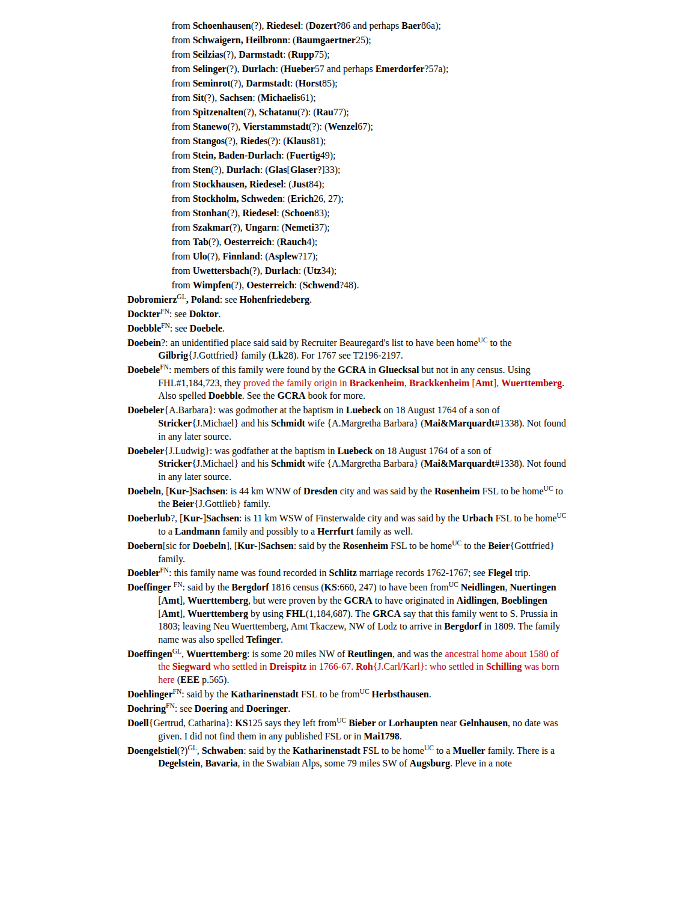from Schoenhausen(?), Riedesel: (Dozert?86 and perhaps Baer86a);
from Schwaigern, Heilbronn: (Baumgaertner25);
from Seilzias(?), Darmstadt: (Rupp75);
from Selinger(?), Durlach: (Hueber57 and perhaps Emerdorfer?57a);
from Seminrot(?), Darmstadt: (Horst85);
from Sit(?), Sachsen: (Michaelis61);
from Spitzenalten(?), Schatanu(?): (Rau77);
from Stanewo(?), Vierstammstadt(?): (Wenzel67);
from Stangos(?), Riedes(?): (Klaus81);
from Stein, Baden-Durlach: (Fuertig49);
from Sten(?), Durlach: (Glas[Glaser?]33);
from Stockhausen, Riedesel: (Just84);
from Stockholm, Schweden: (Erich26, 27);
from Stonhan(?), Riedesel: (Schoen83);
from Szakmar(?), Ungarn: (Nemeti37);
from Tab(?), Oesterreich: (Rauch4);
from Ulo(?), Finnland: (Asplew?17);
from Uwettersbach(?), Durlach: (Utz34);
from Wimpfen(?), Oesterreich: (Schwend?48).
DobromierzGL, Poland: see Hohenfriedeberg.
DockterFN: see Doktor.
DoebbleFN: see Doebele.
Doebein?: an unidentified place said said by Recruiter Beauregard's list to have been homeUC to the Gilbrig{J.Gottfried} family (Lk28). For 1767 see T2196-2197.
DoebeleFN: members of this family were found by the GCRA in Gluecksal but not in any census. Using FHL#1,184,723, they proved the family origin in Brackenheim, Brackkenheim [Amt], Wuerttemberg. Also spelled Doebble. See the GCRA book for more.
Doebeler{A.Barbara}: was godmother at the baptism in Luebeck on 18 August 1764 of a son of Stricker{J.Michael} and his Schmidt wife {A.Margretha Barbara} (Mai&Marquardt#1338). Not found in any later source.
Doebeler{J.Ludwig}: was godfather at the baptism in Luebeck on 18 August 1764 of a son of Stricker{J.Michael} and his Schmidt wife {A.Margretha Barbara} (Mai&Marquardt#1338). Not found in any later source.
Doebeln, [Kur-]Sachsen: is 44 km WNW of Dresden city and was said by the Rosenheim FSL to be homeUC to the Beier{J.Gottlieb} family.
Doeberlub?, [Kur-]Sachsen: is 11 km WSW of Finsterwalde city and was said by the Urbach FSL to be homeUC to a Landmann family and possibly to a Herrfurt family as well.
Doebern[sic for Doebeln], [Kur-]Sachsen: said by the Rosenheim FSL to be homeUC to the Beier{Gottfried} family.
DoeblerFN: this family name was found recorded in Schlitz marriage records 1762-1767; see Flegel trip.
Doeffinger FN: said by the Bergdorf 1816 census (KS:660, 247) to have been fromUC Neidlingen, Nuertingen [Amt], Wuerttemberg, but were proven by the GCRA to have originated in Aidlingen, Boeblingen [Amt], Wuerttemberg by using FHL(1,184,687). The GRCA say that this family went to S. Prussia in 1803; leaving Neu Wuerttemberg, Amt Tkaczew, NW of Lodz to arrive in Bergdorf in 1809. The family name was also spelled Tefinger.
DoeffingenGL, Wuerttemberg: is some 20 miles NW of Reutlingen, and was the ancestral home about 1580 of the Siegward who settled in Dreispitz in 1766-67. Roh{J.Carl/Karl}: who settled in Schilling was born here (EEE p.565).
DoehlingerFN: said by the Katharinenstadt FSL to be fromUC Herbsthausen.
DoehringFN: see Doering and Doeringer.
Doell{Gertrud, Catharina}: KS125 says they left fromUC Bieber or Lorhaupten near Gelnhausen, no date was given. I did not find them in any published FSL or in Mai1798.
Doengelstiel(?)GL, Schwaben: said by the Katharinenstadt FSL to be homeUC to a Mueller family. There is a Degelstein, Bavaria, in the Swabian Alps, some 79 miles SW of Augsburg. Pleve in a note